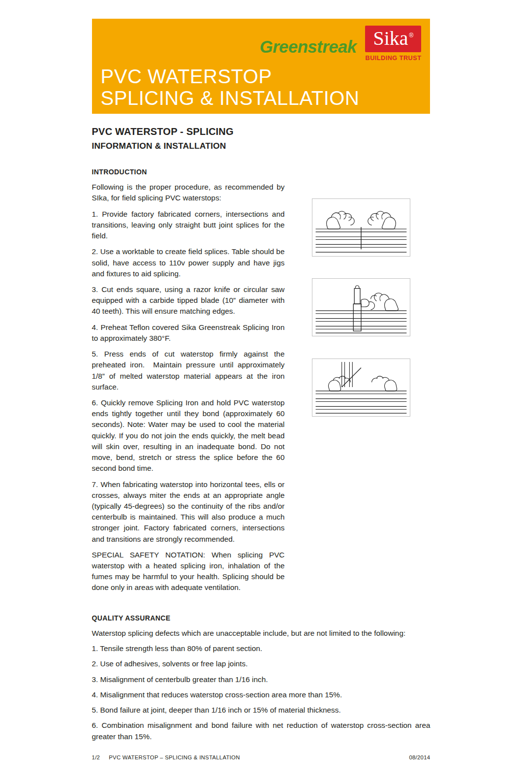Greenstreak
Sika®
BUILDING TRUST
PVC WATERSTOP
SPLICING & INSTALLATION
PVC WATERSTOP - SPLICING
INFORMATION & INSTALLATION
INTRODUCTION
Following is the proper procedure, as recommended by SIka, for field splicing PVC waterstops:
1. Provide factory fabricated corners, intersections and transitions, leaving only straight butt joint splices for the field.
2. Use a worktable to create field splices. Table should be solid, have access to 110v power supply and have jigs and fixtures to aid splicing.
3. Cut ends square, using a razor knife or circular saw equipped with a carbide tipped blade (10” diameter with 40 teeth). This will ensure matching edges.
4. Preheat Teflon covered Sika Greenstreak Splicing Iron to approximately 380°F.
5. Press ends of cut waterstop firmly against the preheated iron. Maintain pressure until approximately 1/8” of melted waterstop material appears at the iron surface.
6. Quickly remove Splicing Iron and hold PVC waterstop ends tightly together until they bond (approximately 60 seconds). Note: Water may be used to cool the material quickly. If you do not join the ends quickly, the melt bead will skin over, resulting in an inadequate bond. Do not move, bend, stretch or stress the splice before the 60 second bond time.
7. When fabricating waterstop into horizontal tees, ells or crosses, always miter the ends at an appropriate angle (typically 45-degrees) so the continuity of the ribs and/or centerbulb is maintained. This will also produce a much stronger joint. Factory fabricated corners, intersections and transitions are strongly recommended.
SPECIAL SAFETY NOTATION: When splicing PVC waterstop with a heated splicing iron, inhalation of the fumes may be harmful to your health. Splicing should be done only in areas with adequate ventilation.
QUALITY ASSURANCE
Waterstop splicing defects which are unacceptable include, but are not limited to the following:
1. Tensile strength less than 80% of parent section.
2. Use of adhesives, solvents or free lap joints.
3. Misalignment of centerbulb greater than 1/16 inch.
4. Misalignment that reduces waterstop cross-section area more than 15%.
5. Bond failure at joint, deeper than 1/16 inch or 15% of material thickness.
6. Combination misalignment and bond failure with net reduction of waterstop cross-section area greater than 15%.
1/2 PVC WATERSTOP – SPLICING & INSTALLATION
08/2014